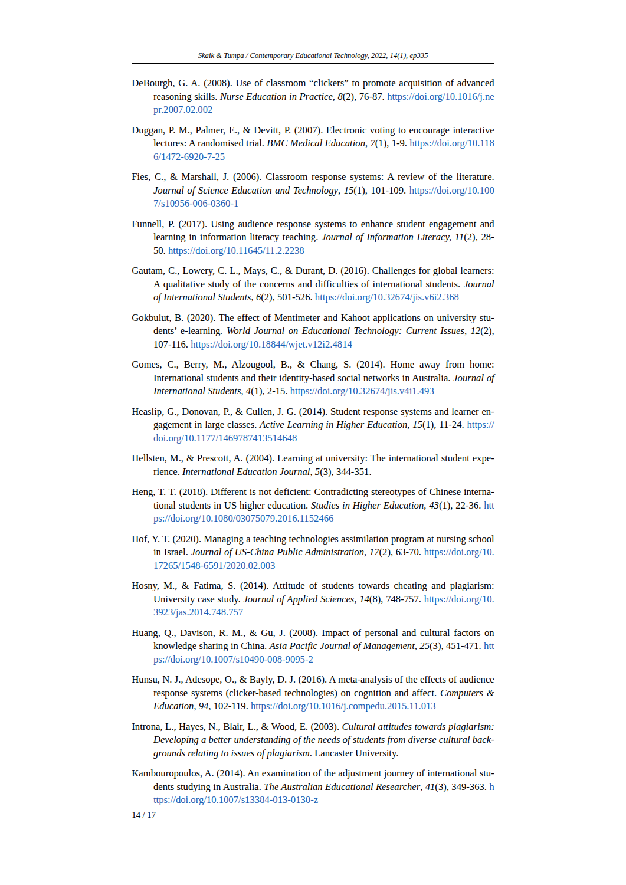Skaik & Tumpa / Contemporary Educational Technology, 2022, 14(1), ep335
DeBourgh, G. A. (2008). Use of classroom “clickers” to promote acquisition of advanced reasoning skills. Nurse Education in Practice, 8(2), 76-87. https://doi.org/10.1016/j.nepr.2007.02.002
Duggan, P. M., Palmer, E., & Devitt, P. (2007). Electronic voting to encourage interactive lectures: A randomised trial. BMC Medical Education, 7(1), 1-9. https://doi.org/10.1186/1472-6920-7-25
Fies, C., & Marshall, J. (2006). Classroom response systems: A review of the literature. Journal of Science Education and Technology, 15(1), 101-109. https://doi.org/10.1007/s10956-006-0360-1
Funnell, P. (2017). Using audience response systems to enhance student engagement and learning in information literacy teaching. Journal of Information Literacy, 11(2), 28-50. https://doi.org/10.11645/11.2.2238
Gautam, C., Lowery, C. L., Mays, C., & Durant, D. (2016). Challenges for global learners: A qualitative study of the concerns and difficulties of international students. Journal of International Students, 6(2), 501-526. https://doi.org/10.32674/jis.v6i2.368
Gokbulut, B. (2020). The effect of Mentimeter and Kahoot applications on university students’ e-learning. World Journal on Educational Technology: Current Issues, 12(2), 107-116. https://doi.org/10.18844/wjet.v12i2.4814
Gomes, C., Berry, M., Alzougool, B., & Chang, S. (2014). Home away from home: International students and their identity-based social networks in Australia. Journal of International Students, 4(1), 2-15. https://doi.org/10.32674/jis.v4i1.493
Heaslip, G., Donovan, P., & Cullen, J. G. (2014). Student response systems and learner engagement in large classes. Active Learning in Higher Education, 15(1), 11-24. https://doi.org/10.1177/1469787413514648
Hellsten, M., & Prescott, A. (2004). Learning at university: The international student experience. International Education Journal, 5(3), 344-351.
Heng, T. T. (2018). Different is not deficient: Contradicting stereotypes of Chinese international students in US higher education. Studies in Higher Education, 43(1), 22-36. https://doi.org/10.1080/03075079.2016.1152466
Hof, Y. T. (2020). Managing a teaching technologies assimilation program at nursing school in Israel. Journal of US-China Public Administration, 17(2), 63-70. https://doi.org/10.17265/1548-6591/2020.02.003
Hosny, M., & Fatima, S. (2014). Attitude of students towards cheating and plagiarism: University case study. Journal of Applied Sciences, 14(8), 748-757. https://doi.org/10.3923/jas.2014.748.757
Huang, Q., Davison, R. M., & Gu, J. (2008). Impact of personal and cultural factors on knowledge sharing in China. Asia Pacific Journal of Management, 25(3), 451-471. https://doi.org/10.1007/s10490-008-9095-2
Hunsu, N. J., Adesope, O., & Bayly, D. J. (2016). A meta-analysis of the effects of audience response systems (clicker-based technologies) on cognition and affect. Computers & Education, 94, 102-119. https://doi.org/10.1016/j.compedu.2015.11.013
Introna, L., Hayes, N., Blair, L., & Wood, E. (2003). Cultural attitudes towards plagiarism: Developing a better understanding of the needs of students from diverse cultural backgrounds relating to issues of plagiarism. Lancaster University.
Kambouropoulos, A. (2014). An examination of the adjustment journey of international students studying in Australia. The Australian Educational Researcher, 41(3), 349-363. https://doi.org/10.1007/s13384-013-0130-z
14 / 17